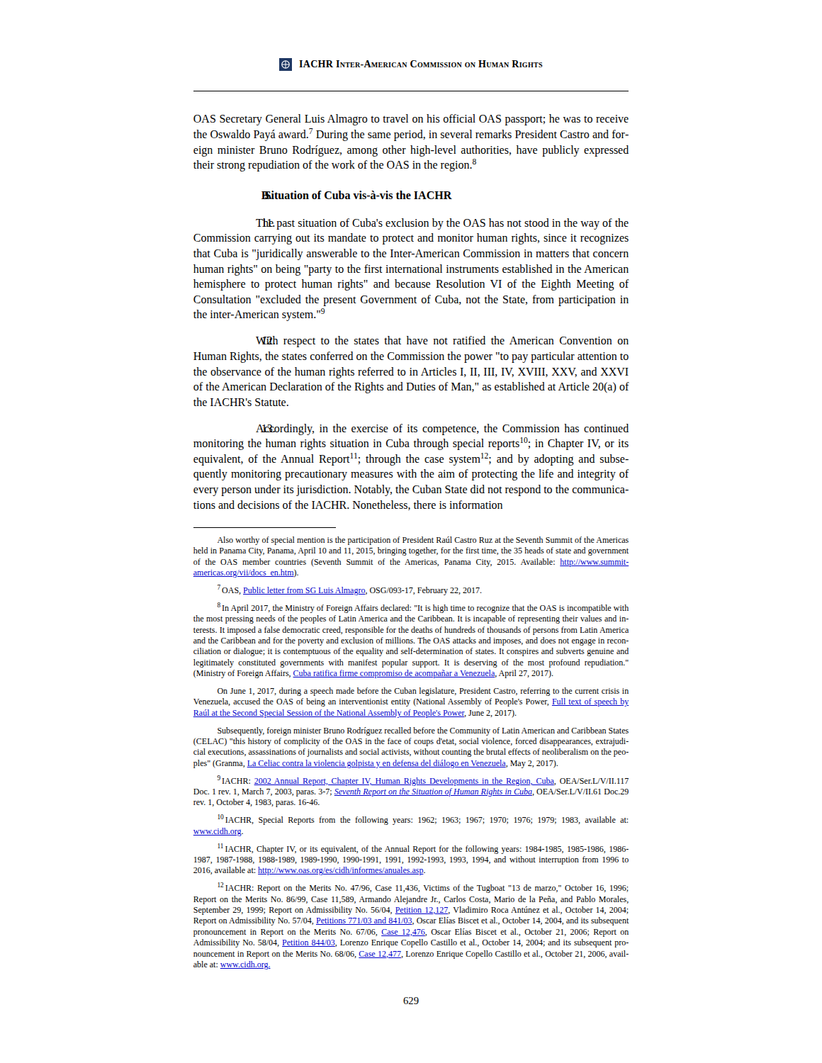IACHR Inter-American Commission on Human Rights
OAS Secretary General Luis Almagro to travel on his official OAS passport; he was to receive the Oswaldo Payá award.7 During the same period, in several remarks President Castro and foreign minister Bruno Rodríguez, among other high-level authorities, have publicly expressed their strong repudiation of the work of the OAS in the region.8
B. Situation of Cuba vis-à-vis the IACHR
11. The past situation of Cuba's exclusion by the OAS has not stood in the way of the Commission carrying out its mandate to protect and monitor human rights, since it recognizes that Cuba is "juridically answerable to the Inter-American Commission in matters that concern human rights" on being "party to the first international instruments established in the American hemisphere to protect human rights" and because Resolution VI of the Eighth Meeting of Consultation "excluded the present Government of Cuba, not the State, from participation in the inter-American system."9
12. With respect to the states that have not ratified the American Convention on Human Rights, the states conferred on the Commission the power "to pay particular attention to the observance of the human rights referred to in Articles I, II, III, IV, XVIII, XXV, and XXVI of the American Declaration of the Rights and Duties of Man," as established at Article 20(a) of the IACHR's Statute.
13. Accordingly, in the exercise of its competence, the Commission has continued monitoring the human rights situation in Cuba through special reports10; in Chapter IV, or its equivalent, of the Annual Report11; through the case system12; and by adopting and subsequently monitoring precautionary measures with the aim of protecting the life and integrity of every person under its jurisdiction. Notably, the Cuban State did not respond to the communications and decisions of the IACHR. Nonetheless, there is information
Also worthy of special mention is the participation of President Raúl Castro Ruz at the Seventh Summit of the Americas held in Panama City, Panama, April 10 and 11, 2015, bringing together, for the first time, the 35 heads of state and government of the OAS member countries (Seventh Summit of the Americas, Panama City, 2015. Available: http://www.summit-americas.org/vii/docs_en.htm).
7 OAS, Public letter from SG Luis Almagro, OSG/093-17, February 22, 2017.
8 In April 2017, the Ministry of Foreign Affairs declared: "It is high time to recognize that the OAS is incompatible with the most pressing needs of the peoples of Latin America and the Caribbean. It is incapable of representing their values and interests. It imposed a false democratic creed, responsible for the deaths of hundreds of thousands of persons from Latin America and the Caribbean and for the poverty and exclusion of millions. The OAS attacks and imposes, and does not engage in reconciliation or dialogue; it is contemptuous of the equality and self-determination of states. It conspires and subverts genuine and legitimately constituted governments with manifest popular support. It is deserving of the most profound repudiation." (Ministry of Foreign Affairs, Cuba ratifica firme compromiso de acompañar a Venezuela, April 27, 2017).
On June 1, 2017, during a speech made before the Cuban legislature, President Castro, referring to the current crisis in Venezuela, accused the OAS of being an interventionist entity (National Assembly of People's Power, Full text of speech by Raúl at the Second Special Session of the National Assembly of People's Power, June 2, 2017).
Subsequently, foreign minister Bruno Rodríguez recalled before the Community of Latin American and Caribbean States (CELAC) "this history of complicity of the OAS in the face of coups d'etat, social violence, forced disappearances, extrajudicial executions, assassinations of journalists and social activists, without counting the brutal effects of neoliberalism on the peoples" (Granma, La Celiac contra la violencia golpista y en defensa del diálogo en Venezuela, May 2, 2017).
9 IACHR: 2002 Annual Report, Chapter IV, Human Rights Developments in the Region, Cuba, OEA/Ser.L/V/II.117 Doc. 1 rev. 1, March 7, 2003, paras. 3-7; Seventh Report on the Situation of Human Rights in Cuba, OEA/Ser.L/V/II.61 Doc.29 rev. 1, October 4, 1983, paras. 16-46.
10 IACHR, Special Reports from the following years: 1962; 1963; 1967; 1970; 1976; 1979; 1983, available at: www.cidh.org.
11 IACHR, Chapter IV, or its equivalent, of the Annual Report for the following years: 1984-1985, 1985-1986, 1986-1987, 1987-1988, 1988-1989, 1989-1990, 1990-1991, 1991, 1992-1993, 1993, 1994, and without interruption from 1996 to 2016, available at: http://www.oas.org/es/cidh/informes/anuales.asp.
12 IACHR: Report on the Merits No. 47/96, Case 11,436, Victims of the Tugboat "13 de marzo," October 16, 1996; Report on the Merits No. 86/99, Case 11,589, Armando Alejandre Jr., Carlos Costa, Mario de la Peña, and Pablo Morales, September 29, 1999; Report on Admissibility No. 56/04, Petition 12,127, Vladimiro Roca Antúnez et al., October 14, 2004; Report on Admissibility No. 57/04, Petitions 771/03 and 841/03, Oscar Elías Biscet et al., October 14, 2004, and its subsequent pronouncement in Report on the Merits No. 67/06, Case 12,476, Oscar Elías Biscet et al., October 21, 2006; Report on Admissibility No. 58/04, Petition 844/03, Lorenzo Enrique Copello Castillo et al., October 14, 2004; and its subsequent pronouncement in Report on the Merits No. 68/06, Case 12,477, Lorenzo Enrique Copello Castillo et al., October 21, 2006, available at: www.cidh.org.
629